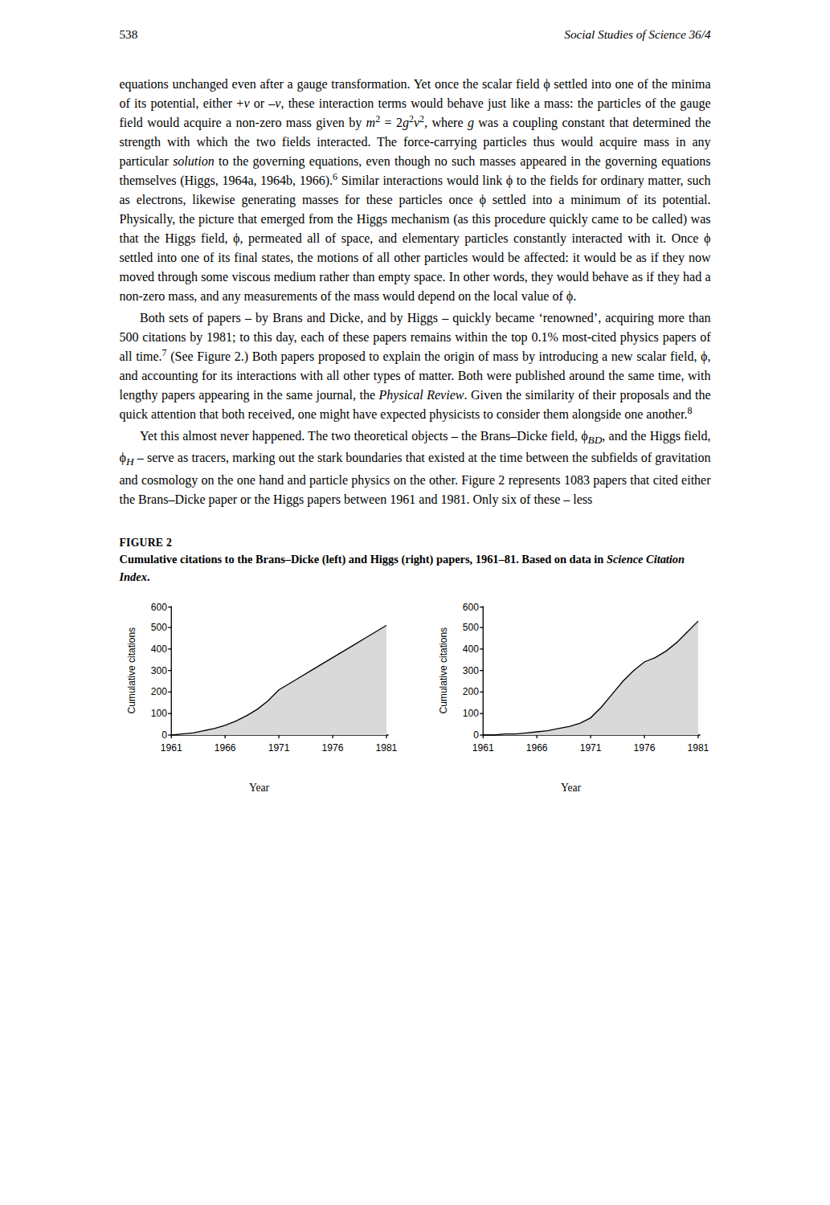538 Social Studies of Science 36/4
equations unchanged even after a gauge transformation. Yet once the scalar field ϕ settled into one of the minima of its potential, either +v or –v, these interaction terms would behave just like a mass: the particles of the gauge field would acquire a non-zero mass given by m2 = 2g2v2, where g was a coupling constant that determined the strength with which the two fields interacted. The force-carrying particles thus would acquire mass in any particular solution to the governing equations, even though no such masses appeared in the governing equations themselves (Higgs, 1964a, 1964b, 1966).6 Similar interactions would link ϕ to the fields for ordinary matter, such as electrons, likewise generating masses for these particles once ϕ settled into a minimum of its potential. Physically, the picture that emerged from the Higgs mechanism (as this procedure quickly came to be called) was that the Higgs field, ϕ, permeated all of space, and elementary particles constantly interacted with it. Once ϕ settled into one of its final states, the motions of all other particles would be affected: it would be as if they now moved through some viscous medium rather than empty space. In other words, they would behave as if they had a non-zero mass, and any measurements of the mass would depend on the local value of ϕ.
Both sets of papers – by Brans and Dicke, and by Higgs – quickly became ‘renowned’, acquiring more than 500 citations by 1981; to this day, each of these papers remains within the top 0.1% most-cited physics papers of all time.7 (See Figure 2.) Both papers proposed to explain the origin of mass by introducing a new scalar field, ϕ, and accounting for its interactions with all other types of matter. Both were published around the same time, with lengthy papers appearing in the same journal, the Physical Review. Given the similarity of their proposals and the quick attention that both received, one might have expected physicists to consider them alongside one another.8
Yet this almost never happened. The two theoretical objects – the Brans–Dicke field, ϕBD, and the Higgs field, ϕH – serve as tracers, marking out the stark boundaries that existed at the time between the subfields of gravitation and cosmology on the one hand and particle physics on the other. Figure 2 represents 1083 papers that cited either the Brans–Dicke paper or the Higgs papers between 1961 and 1981. Only six of these – less
Figure 2 Cumulative citations to the Brans–Dicke (left) and Higgs (right) papers, 1961–81. Based on data in Science Citation Index.
0 100 200 300 400 500 600 1961 1966 1971 1976 1981 Cumulative citations
Year
0 100 200 300 400 500 600 1961 1966 1971 1976 1981 Cumulative citations
Year